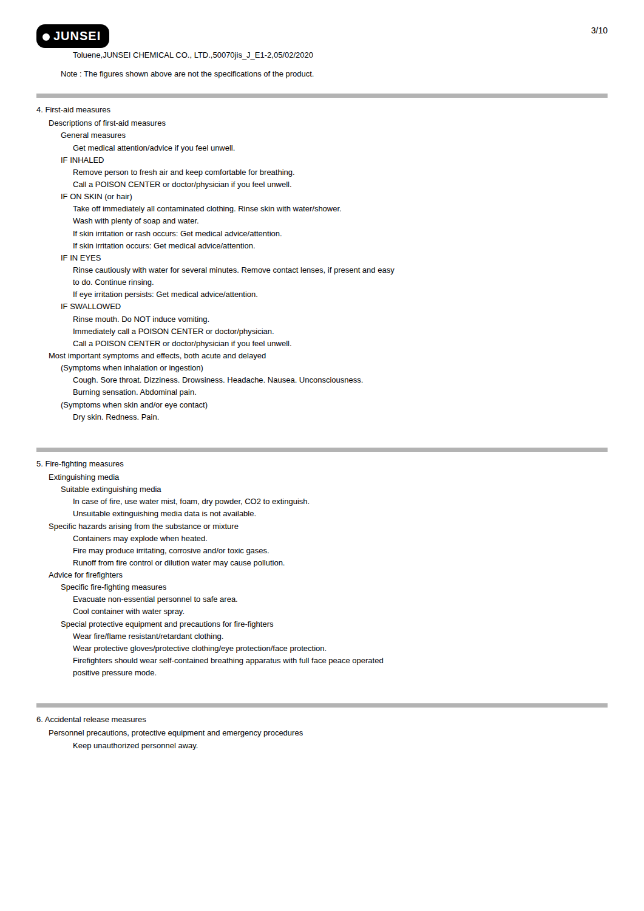3/10
JUNSEI
Toluene,JUNSEI CHEMICAL CO., LTD.,50070jis_J_E1-2,05/02/2020
Note : The figures shown above are not the specifications of the product.
4. First-aid measures
Descriptions of first-aid measures
General measures
Get medical attention/advice if you feel unwell.
IF INHALED
Remove person to fresh air and keep comfortable for breathing.
Call a POISON CENTER or doctor/physician if you feel unwell.
IF ON SKIN (or hair)
Take off immediately all contaminated clothing. Rinse skin with water/shower.
Wash with plenty of soap and water.
If skin irritation or rash occurs: Get medical advice/attention.
If skin irritation occurs: Get medical advice/attention.
IF IN EYES
Rinse cautiously with water for several minutes. Remove contact lenses, if present and easy
to do. Continue rinsing.
If eye irritation persists: Get medical advice/attention.
IF SWALLOWED
Rinse mouth. Do NOT induce vomiting.
Immediately call a POISON CENTER or doctor/physician.
Call a POISON CENTER or doctor/physician if you feel unwell.
Most important symptoms and effects, both acute and delayed
(Symptoms when inhalation or ingestion)
Cough. Sore throat. Dizziness. Drowsiness. Headache. Nausea. Unconsciousness.
Burning sensation. Abdominal pain.
(Symptoms when skin and/or eye contact)
Dry skin. Redness. Pain.
5. Fire-fighting measures
Extinguishing media
Suitable extinguishing media
In case of fire, use water mist, foam, dry powder, CO2 to extinguish.
Unsuitable extinguishing media data is not available.
Specific hazards arising from the substance or mixture
Containers may explode when heated.
Fire may produce irritating, corrosive and/or toxic gases.
Runoff from fire control or dilution water may cause pollution.
Advice for firefighters
Specific fire-fighting measures
Evacuate non-essential personnel to safe area.
Cool container with water spray.
Special protective equipment and precautions for fire-fighters
Wear fire/flame resistant/retardant clothing.
Wear protective gloves/protective clothing/eye protection/face protection.
Firefighters should wear self-contained breathing apparatus with full face peace operated
positive pressure mode.
6. Accidental release measures
Personnel precautions, protective equipment and emergency procedures
Keep unauthorized personnel away.